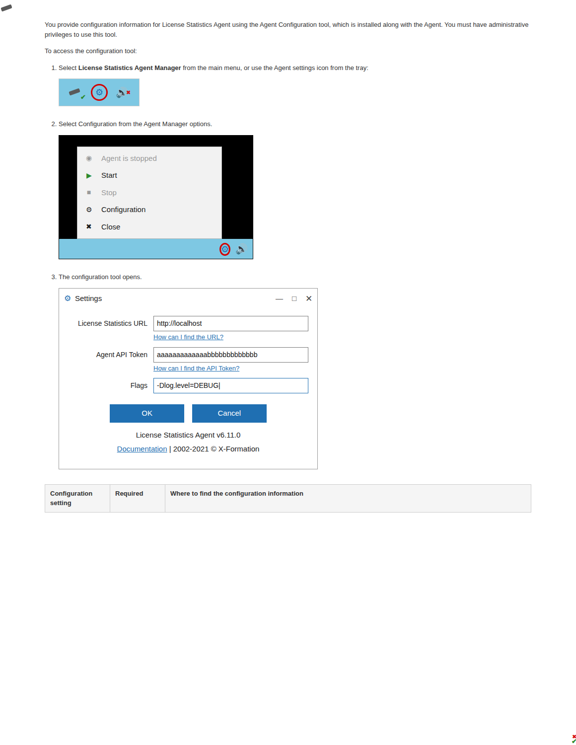You provide configuration information for License Statistics Agent using the Agent Configuration tool, which is installed along with the Agent. You must have administrative privileges to use this tool.
To access the configuration tool:
Select License Statistics Agent Manager from the main menu, or use the Agent settings icon from the tray:
⚙ 🔊
Select Configuration from the Agent Manager options.
◉Agent is stopped
▶Start
■Stop
⚙Configuration
✖Close
⚙ 🔊
The configuration tool opens.
⚙ Settings — □ ✕
License Statistics URL
http://localhost
How can I find the URL?
Agent API Token
aaaaaaaaaaaaabbbbbbbbbbbbb
How can I find the API Token?
Flags
-Dlog.level=DEBUG|
OK Cancel
License Statistics Agent v6.11.0
Documentation | 2002-2021 © X-Formation
| Configuration setting | Required | Where to find the configuration information |
| --- | --- | --- |